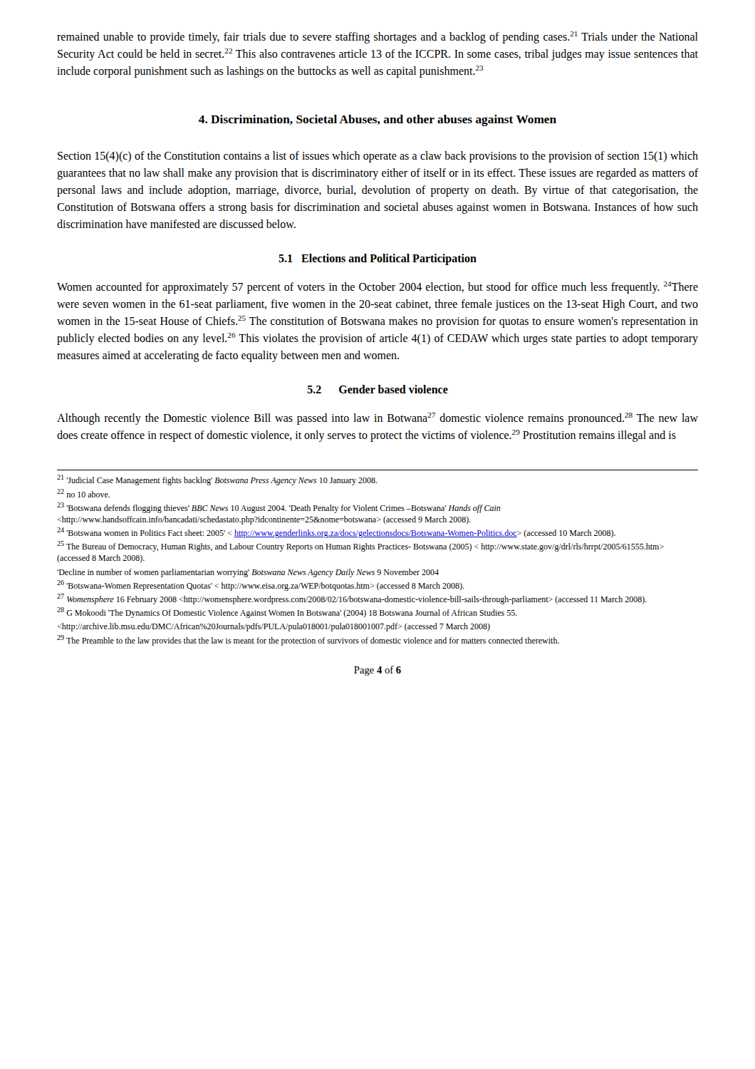remained unable to provide timely, fair trials due to severe staffing shortages and a backlog of pending cases.21 Trials under the National Security Act could be held in secret.22 This also contravenes article 13 of the ICCPR. In some cases, tribal judges may issue sentences that include corporal punishment such as lashings on the buttocks as well as capital punishment.23
4. Discrimination, Societal Abuses, and other abuses against Women
Section 15(4)(c) of the Constitution contains a list of issues which operate as a claw back provisions to the provision of section 15(1) which guarantees that no law shall make any provision that is discriminatory either of itself or in its effect. These issues are regarded as matters of personal laws and include adoption, marriage, divorce, burial, devolution of property on death. By virtue of that categorisation, the Constitution of Botswana offers a strong basis for discrimination and societal abuses against women in Botswana. Instances of how such discrimination have manifested are discussed below.
5.1 Elections and Political Participation
Women accounted for approximately 57 percent of voters in the October 2004 election, but stood for office much less frequently. 24There were seven women in the 61-seat parliament, five women in the 20-seat cabinet, three female justices on the 13-seat High Court, and two women in the 15-seat House of Chiefs.25 The constitution of Botswana makes no provision for quotas to ensure women's representation in publicly elected bodies on any level.26 This violates the provision of article 4(1) of CEDAW which urges state parties to adopt temporary measures aimed at accelerating de facto equality between men and women.
5.2 Gender based violence
Although recently the Domestic violence Bill was passed into law in Botwana27 domestic violence remains pronounced.28 The new law does create offence in respect of domestic violence, it only serves to protect the victims of violence.29 Prostitution remains illegal and is
21 'Judicial Case Management fights backlog' Botswana Press Agency News 10 January 2008.
22 no 10 above.
23 'Botswana defends flogging thieves' BBC News 10 August 2004. 'Death Penalty for Violent Crimes –Botswana' Hands off Cain <http://www.handsoffcain.info/bancadati/schedastato.php?idcontinente=25&nome=botswana> (accessed 9 March 2008).
24 'Botswana women in Politics Fact sheet: 2005' < http://www.genderlinks.org.za/docs/gelectionsdocs/Botswana-Women-Politics.doc> (accessed 10 March 2008).
25 The Bureau of Democracy, Human Rights, and Labour Country Reports on Human Rights Practices- Botswana (2005) < http://www.state.gov/g/drl/rls/hrrpt/2005/61555.htm> (accessed 8 March 2008).
'Decline in number of women parliamentarian worrying' Botswana News Agency Daily News 9 November 2004
26 'Botswana-Women Representation Quotas' < http://www.eisa.org.za/WEP/botquotas.htm> (accessed 8 March 2008).
27 Womensphere 16 February 2008 <http://womensphere.wordpress.com/2008/02/16/botswana-domestic-violence-bill-sails-through-parliament> (accessed 11 March 2008).
28 G Mokoodi 'The Dynamics Of Domestic Violence Against Women In Botswana' (2004) 18 Botswana Journal of African Studies 55.
<http://archive.lib.msu.edu/DMC/African%20Journals/pdfs/PULA/pula018001/pula018001007.pdf> (accessed 7 March 2008)
29 The Preamble to the law provides that the law is meant for the protection of survivors of domestic violence and for matters connected therewith.
Page 4 of 6